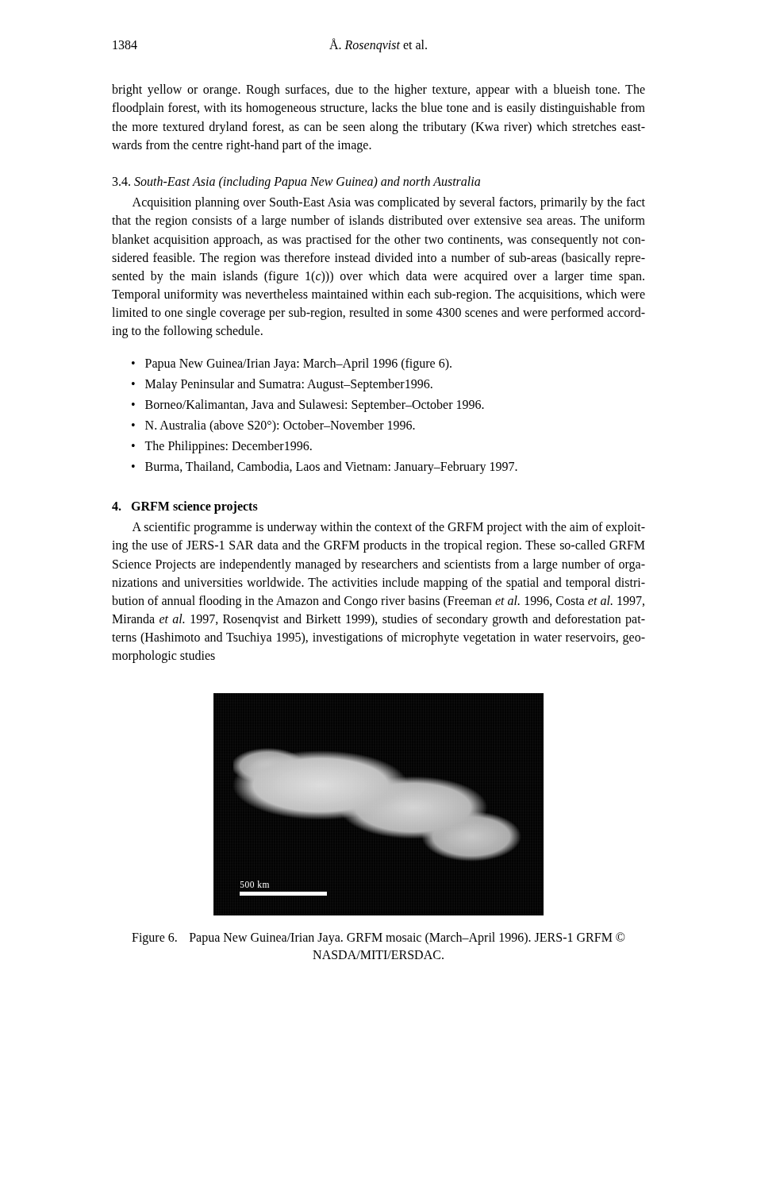1384
Å. Rosenqvist et al.
bright yellow or orange. Rough surfaces, due to the higher texture, appear with a blueish tone. The floodplain forest, with its homogeneous structure, lacks the blue tone and is easily distinguishable from the more textured dryland forest, as can be seen along the tributary (Kwa river) which stretches eastwards from the centre right-hand part of the image.
3.4. South-East Asia (including Papua New Guinea) and north Australia
Acquisition planning over South-East Asia was complicated by several factors, primarily by the fact that the region consists of a large number of islands distributed over extensive sea areas. The uniform blanket acquisition approach, as was practised for the other two continents, was consequently not considered feasible. The region was therefore instead divided into a number of sub-areas (basically represented by the main islands (figure 1(c))) over which data were acquired over a larger time span. Temporal uniformity was nevertheless maintained within each sub-region. The acquisitions, which were limited to one single coverage per sub-region, resulted in some 4300 scenes and were performed according to the following schedule.
Papua New Guinea/Irian Jaya: March–April 1996 (figure 6).
Malay Peninsular and Sumatra: August–September1996.
Borneo/Kalimantan, Java and Sulawesi: September–October 1996.
N. Australia (above S20°): October–November 1996.
The Philippines: December1996.
Burma, Thailand, Cambodia, Laos and Vietnam: January–February 1997.
4. GRFM science projects
A scientific programme is underway within the context of the GRFM project with the aim of exploiting the use of JERS-1 SAR data and the GRFM products in the tropical region. These so-called GRFM Science Projects are independently managed by researchers and scientists from a large number of organizations and universities worldwide. The activities include mapping of the spatial and temporal distribution of annual flooding in the Amazon and Congo river basins (Freeman et al. 1996, Costa et al. 1997, Miranda et al. 1997, Rosenqvist and Birkett 1999), studies of secondary growth and deforestation patterns (Hashimoto and Tsuchiya 1995), investigations of microphyte vegetation in water reservoirs, geomorphologic studies
500 km
Figure 6. Papua New Guinea/Irian Jaya. GRFM mosaic (March–April 1996). JERS-1 GRFM © NASDA/MITI/ERSDAC.